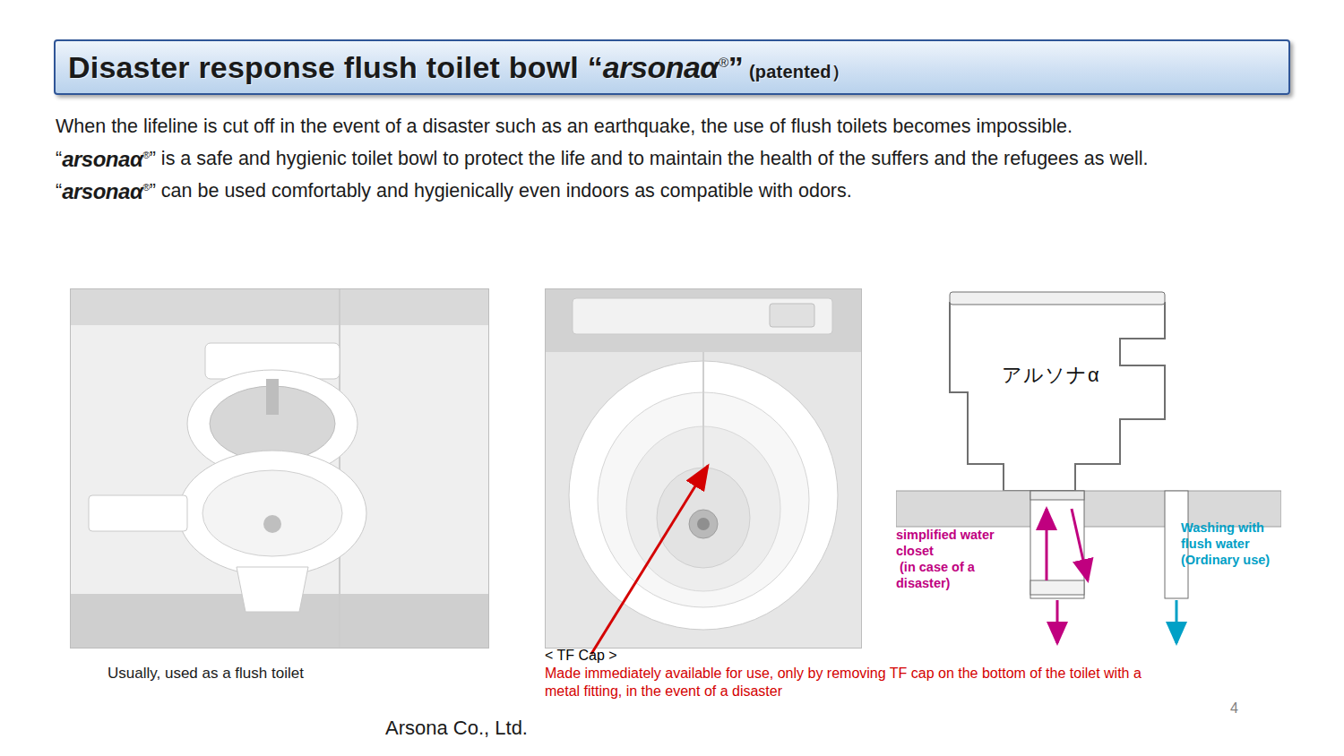Disaster response flush toilet bowl “arsonaα®”(patented）
When the lifeline is cut off in the event of a disaster such as an earthquake, the use of flush toilets becomes impossible.
“arsonaα®” is a safe and hygienic toilet bowl to protect the life and to maintain the health of the suffers and the refugees as well.
“arsonaα®” can be used comfortably and hygienically even indoors as compatible with odors.
アルソナα
simplified water closet
(in case of a disaster)
Washing with flush water
(Ordinary use)
Usually, used as a flush toilet
< TF Cap >
Made immediately available for use, only by removing TF cap on the bottom of the toilet with a metal fitting, in the event of a disaster
Arsona Co., Ltd.
4